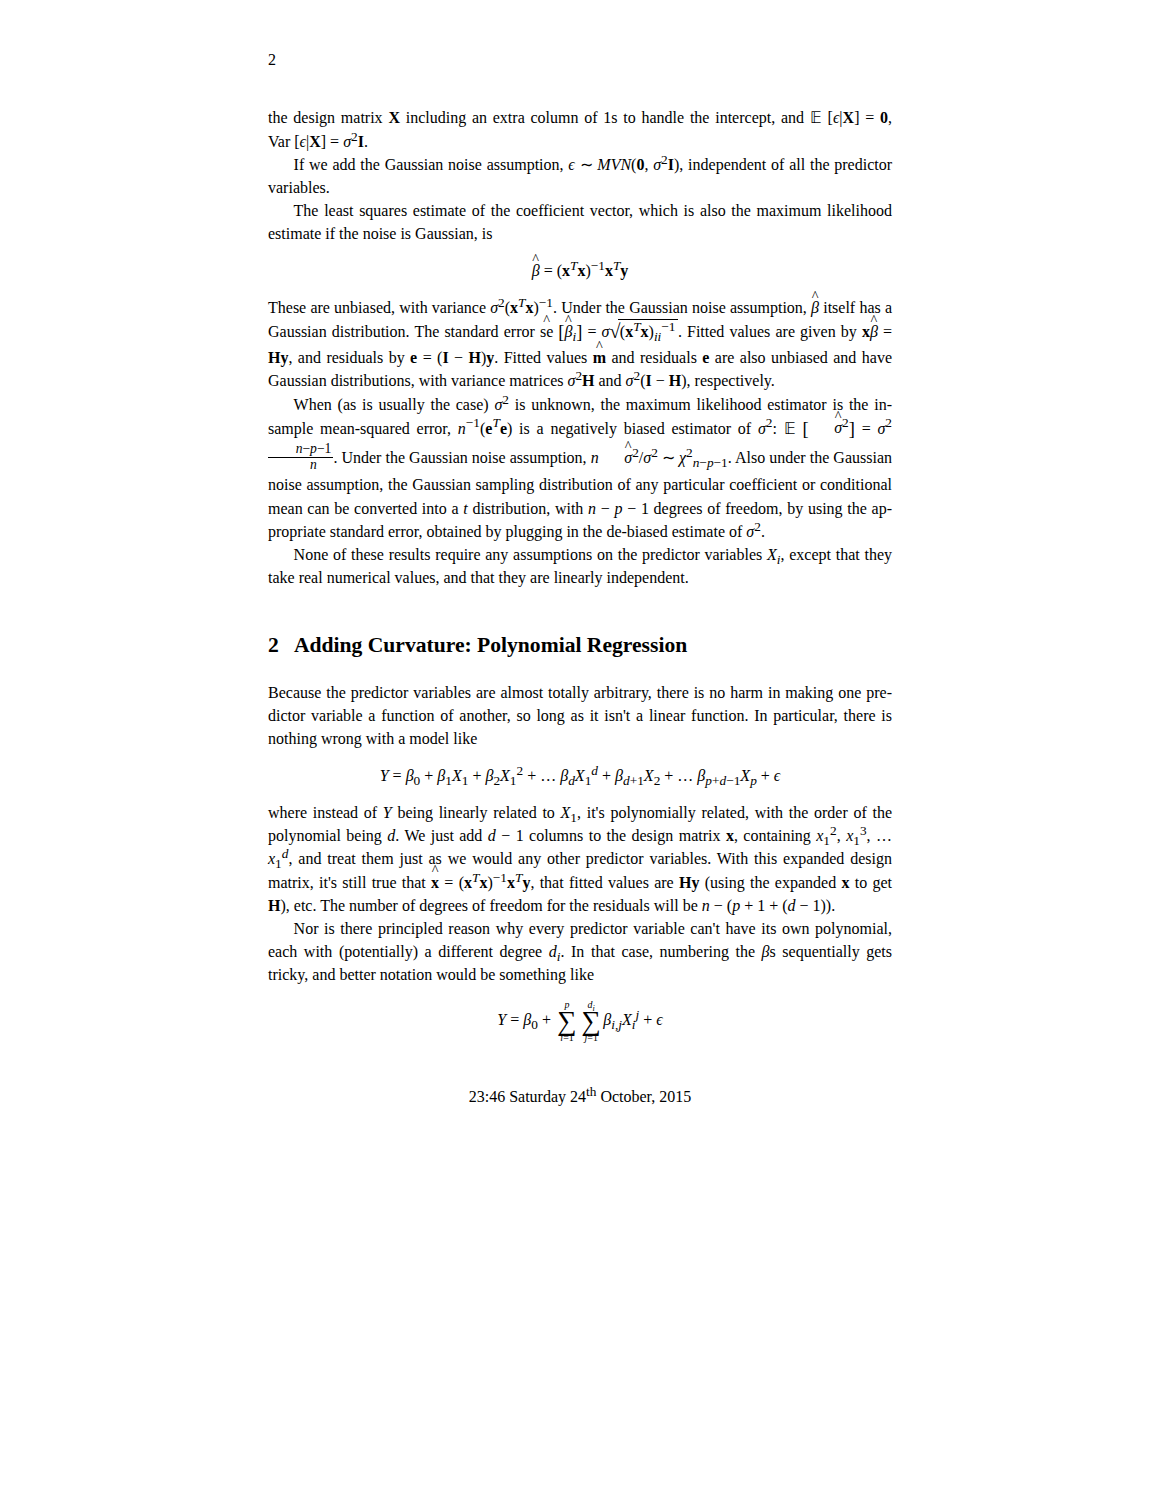2
the design matrix X including an extra column of 1s to handle the intercept, and 𝔼 [ϵ|X] = 0, Var [ϵ|X] = σ2I.
If we add the Gaussian noise assumption, ϵ ∼ MVN(0, σ2I), independent of all the predictor variables.
The least squares estimate of the coefficient vector, which is also the maximum likelihood estimate if the noise is Gaussian, is
^β = (xTx)−1xTy
These are unbiased, with variance σ2(xTx)−1. Under the Gaussian noise assumption, ^β itself has a Gaussian distribution. The standard error ^se [^βi] = σ(xTx)ii−1. Fitted values are given by x^β = Hy, and residuals by e = (I − H)y. Fitted values ^m and residuals e are also unbiased and have Gaussian distributions, with variance matrices σ2H and σ2(I − H), respectively.
When (as is usually the case) σ2 is unknown, the maximum likelihood estimator is the in-sample mean-squared error, n−1(eTe) is a negatively biased estimator of σ2: 𝔼 [^σ2] = σ2 n−p−1 n. Under the Gaussian noise assumption, n^σ2/σ2 ∼ χ2n−p−1. Also under the Gaussian noise assumption, the Gaussian sampling distribution of any particular coefficient or conditional mean can be converted into a t distribution, with n − p − 1 degrees of freedom, by using the appropriate standard error, obtained by plugging in the de-biased estimate of σ2.
None of these results require any assumptions on the predictor variables Xi, except that they take real numerical values, and that they are linearly independent.
2 Adding Curvature: Polynomial Regression
Because the predictor variables are almost totally arbitrary, there is no harm in making one predictor variable a function of another, so long as it isn't a linear function. In particular, there is nothing wrong with a model like
Y = β0 + β1X1 + β2X12 + … βdX1d + βd+1X2 + … βp+d−1Xp + ϵ
where instead of Y being linearly related to X1, it's polynomially related, with the order of the polynomial being d. We just add d − 1 columns to the design matrix x, containing x12, x13, … x1d, and treat them just as we would any other predictor variables. With this expanded design matrix, it's still true that ^x = (xTx)−1xTy, that fitted values are Hy (using the expanded x to get H), etc. The number of degrees of freedom for the residuals will be n − (p + 1 + (d − 1)).
Nor is there principled reason why every predictor variable can't have its own polynomial, each with (potentially) a different degree di. In that case, numbering the βs sequentially gets tricky, and better notation would be something like
Y = β0 + p∑i=1 di∑j=1 βi,jXij + ϵ
23:46 Saturday 24th October, 2015